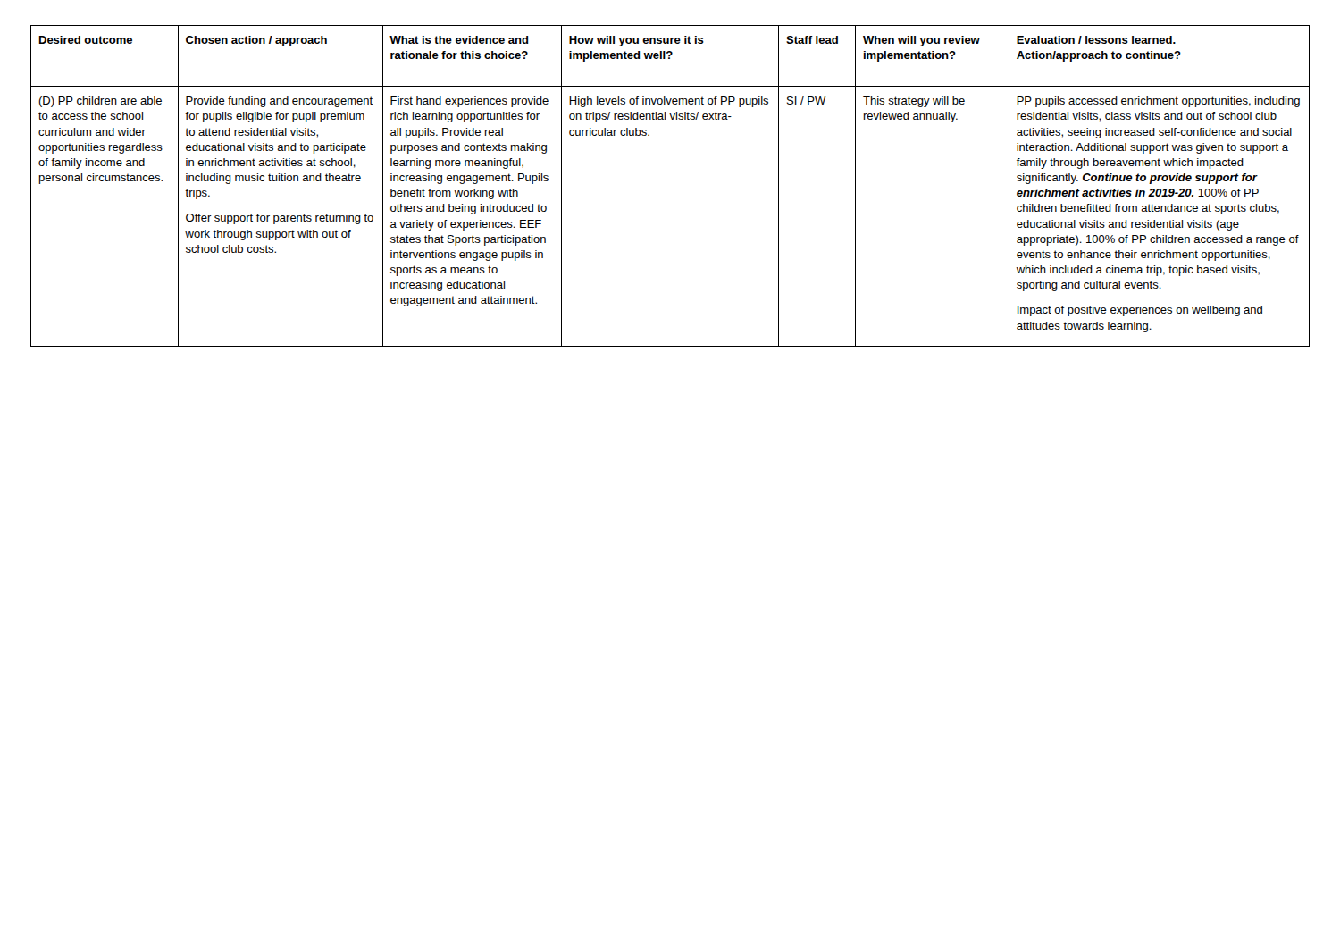| Desired outcome | Chosen action / approach | What is the evidence and rationale for this choice? | How will you ensure it is implemented well? | Staff lead | When will you review implementation? | Evaluation / lessons learned. Action/approach to continue? |
| --- | --- | --- | --- | --- | --- | --- |
| (D) PP children are able to access the school curriculum and wider opportunities regardless of family income and personal circumstances. | Provide funding and encouragement for pupils eligible for pupil premium to attend residential visits, educational visits and to participate in enrichment activities at school, including music tuition and theatre trips. Offer support for parents returning to work through support with out of school club costs. | First hand experiences provide rich learning opportunities for all pupils. Provide real purposes and contexts making learning more meaningful, increasing engagement. Pupils benefit from working with others and being introduced to a variety of experiences. EEF states that Sports participation interventions engage pupils in sports as a means to increasing educational engagement and attainment. | High levels of involvement of PP pupils on trips/ residential visits/ extra-curricular clubs. | SI / PW | This strategy will be reviewed annually. | PP pupils accessed enrichment opportunities, including residential visits, class visits and out of school club activities, seeing increased self-confidence and social interaction. Additional support was given to support a family through bereavement which impacted significantly. Continue to provide support for enrichment activities in 2019-20. 100% of PP children benefitted from attendance at sports clubs, educational visits and residential visits (age appropriate). 100% of PP children accessed a range of events to enhance their enrichment opportunities, which included a cinema trip, topic based visits, sporting and cultural events. Impact of positive experiences on wellbeing and attitudes towards learning. |